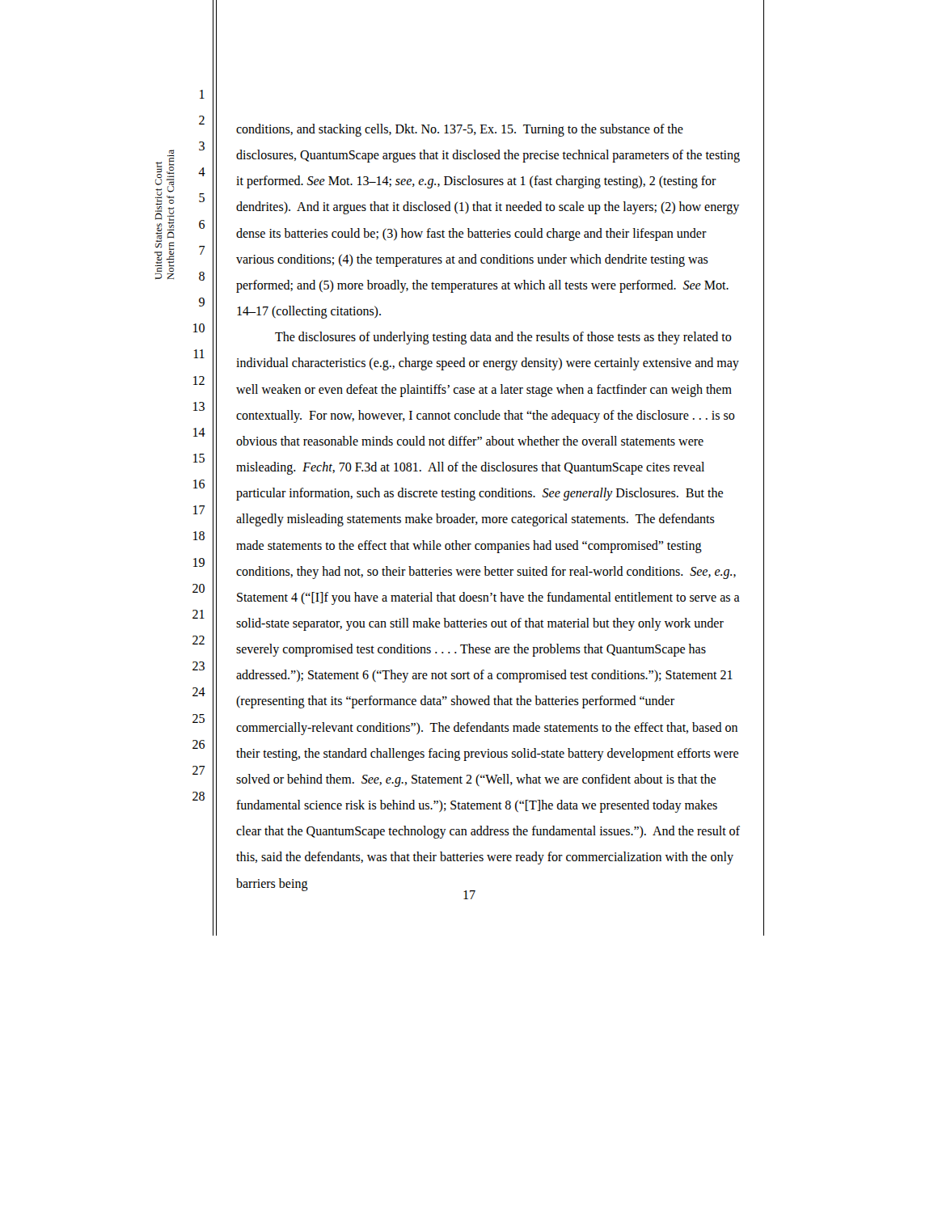1
2
3
4
5
6
7
8
9
10
11
12
13
14
15
16
17
18
19
20
21
22
23
24
25
26
27
28
United States District Court
Northern District of California
conditions, and stacking cells, Dkt. No. 137-5, Ex. 15. Turning to the substance of the disclosures, QuantumScape argues that it disclosed the precise technical parameters of the testing it performed. See Mot. 13–14; see, e.g., Disclosures at 1 (fast charging testing), 2 (testing for dendrites). And it argues that it disclosed (1) that it needed to scale up the layers; (2) how energy dense its batteries could be; (3) how fast the batteries could charge and their lifespan under various conditions; (4) the temperatures at and conditions under which dendrite testing was performed; and (5) more broadly, the temperatures at which all tests were performed. See Mot. 14–17 (collecting citations).
The disclosures of underlying testing data and the results of those tests as they related to individual characteristics (e.g., charge speed or energy density) were certainly extensive and may well weaken or even defeat the plaintiffs’ case at a later stage when a factfinder can weigh them contextually. For now, however, I cannot conclude that “the adequacy of the disclosure . . . is so obvious that reasonable minds could not differ” about whether the overall statements were misleading. Fecht, 70 F.3d at 1081. All of the disclosures that QuantumScape cites reveal particular information, such as discrete testing conditions. See generally Disclosures. But the allegedly misleading statements make broader, more categorical statements. The defendants made statements to the effect that while other companies had used “compromised” testing conditions, they had not, so their batteries were better suited for real-world conditions. See, e.g., Statement 4 (“[I]f you have a material that doesn’t have the fundamental entitlement to serve as a solid-state separator, you can still make batteries out of that material but they only work under severely compromised test conditions . . . . These are the problems that QuantumScape has addressed.”); Statement 6 (“They are not sort of a compromised test conditions.”); Statement 21 (representing that its “performance data” showed that the batteries performed “under commercially-relevant conditions”). The defendants made statements to the effect that, based on their testing, the standard challenges facing previous solid-state battery development efforts were solved or behind them. See, e.g., Statement 2 (“Well, what we are confident about is that the fundamental science risk is behind us.”); Statement 8 (“[T]he data we presented today makes clear that the QuantumScape technology can address the fundamental issues.”). And the result of this, said the defendants, was that their batteries were ready for commercialization with the only barriers being
17